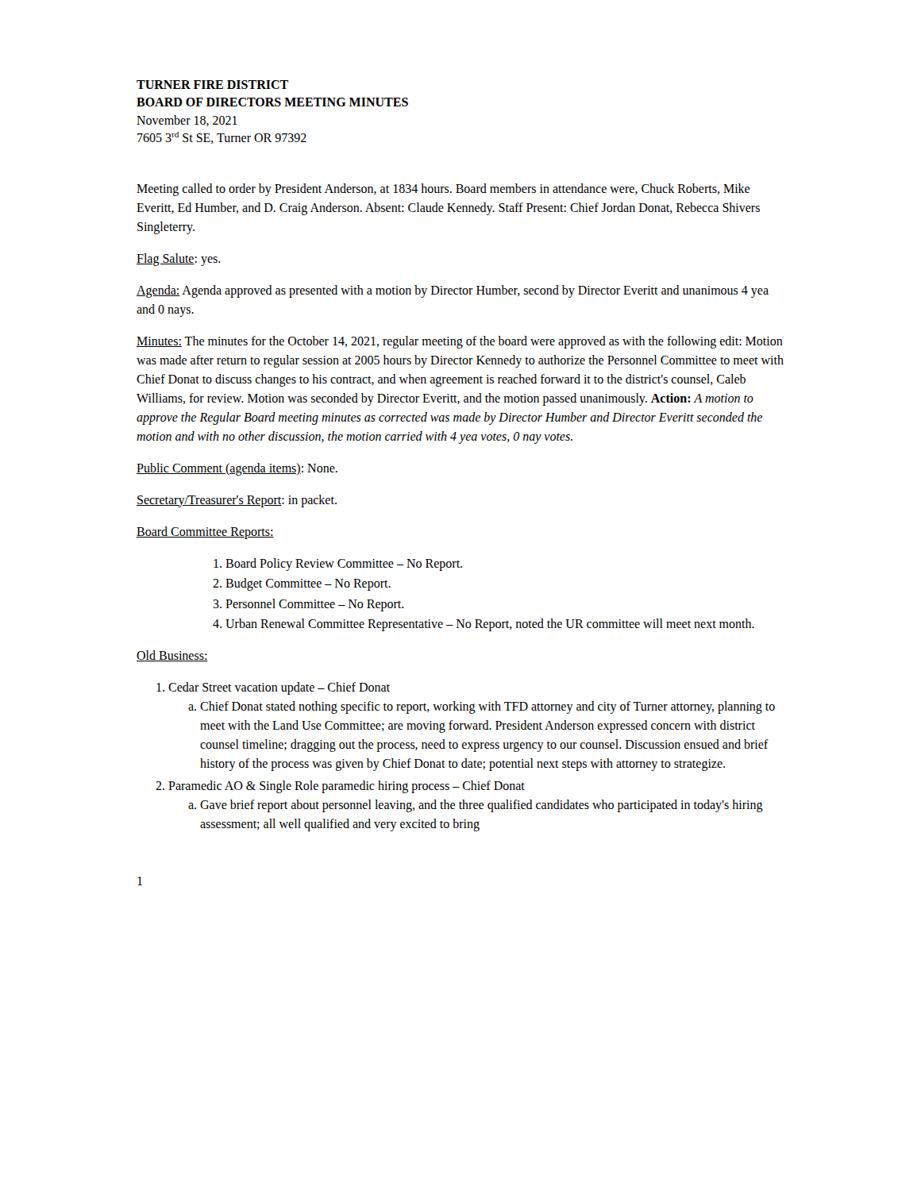TURNER FIRE DISTRICT
BOARD OF DIRECTORS MEETING MINUTES
November 18, 2021
7605 3rd St SE, Turner OR 97392
Meeting called to order by President Anderson, at 1834 hours. Board members in attendance were, Chuck Roberts, Mike Everitt, Ed Humber, and D. Craig Anderson. Absent: Claude Kennedy. Staff Present: Chief Jordan Donat, Rebecca Shivers Singleterry.
Flag Salute: yes.
Agenda: Agenda approved as presented with a motion by Director Humber, second by Director Everitt and unanimous 4 yea and 0 nays.
Minutes: The minutes for the October 14, 2021, regular meeting of the board were approved as with the following edit: Motion was made after return to regular session at 2005 hours by Director Kennedy to authorize the Personnel Committee to meet with Chief Donat to discuss changes to his contract, and when agreement is reached forward it to the district's counsel, Caleb Williams, for review. Motion was seconded by Director Everitt, and the motion passed unanimously. Action: A motion to approve the Regular Board meeting minutes as corrected was made by Director Humber and Director Everitt seconded the motion and with no other discussion, the motion carried with 4 yea votes, 0 nay votes.
Public Comment (agenda items): None.
Secretary/Treasurer's Report: in packet.
Board Committee Reports:
Board Policy Review Committee – No Report.
Budget Committee – No Report.
Personnel Committee – No Report.
Urban Renewal Committee Representative – No Report, noted the UR committee will meet next month.
Old Business:
Cedar Street vacation update – Chief Donat
Chief Donat stated nothing specific to report, working with TFD attorney and city of Turner attorney, planning to meet with the Land Use Committee; are moving forward. President Anderson expressed concern with district counsel timeline; dragging out the process, need to express urgency to our counsel. Discussion ensued and brief history of the process was given by Chief Donat to date; potential next steps with attorney to strategize.
Paramedic AO & Single Role paramedic hiring process – Chief Donat
Gave brief report about personnel leaving, and the three qualified candidates who participated in today's hiring assessment; all well qualified and very excited to bring
1